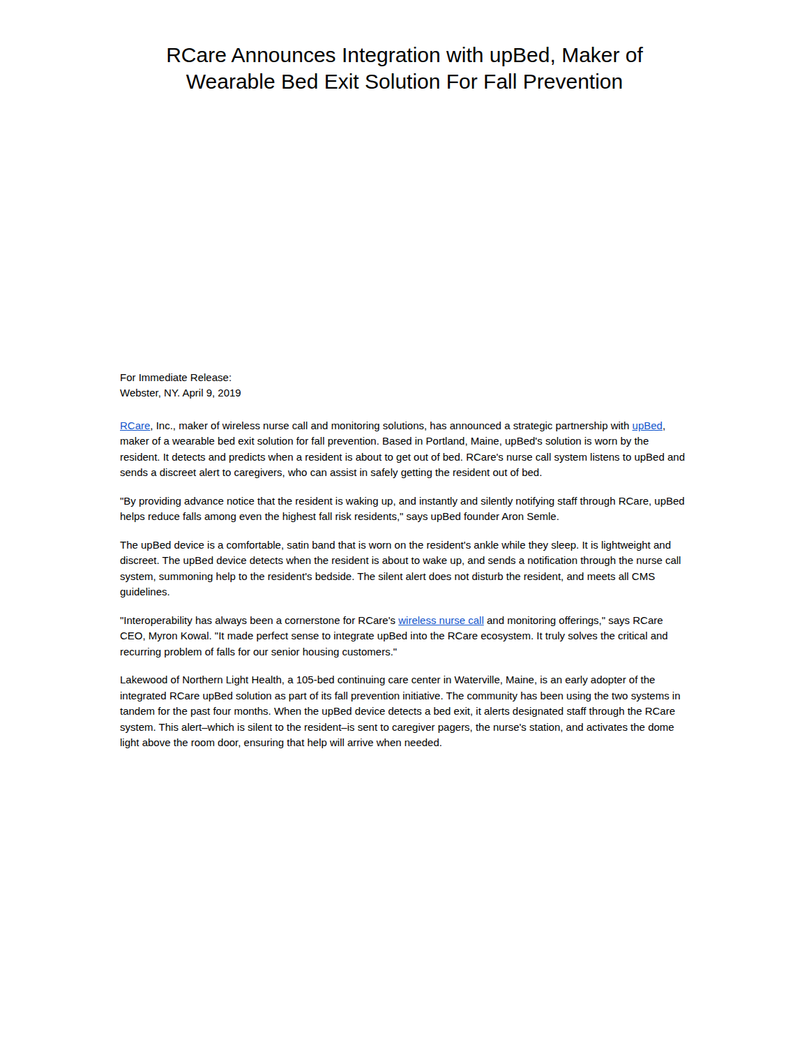RCare Announces Integration with upBed, Maker of Wearable Bed Exit Solution For Fall Prevention
For Immediate Release:
Webster, NY. April 9, 2019
RCare, Inc., maker of wireless nurse call and monitoring solutions, has announced a strategic partnership with upBed, maker of a wearable bed exit solution for fall prevention. Based in Portland, Maine, upBed's solution is worn by the resident. It detects and predicts when a resident is about to get out of bed. RCare's nurse call system listens to upBed and sends a discreet alert to caregivers, who can assist in safely getting the resident out of bed.
"By providing advance notice that the resident is waking up, and instantly and silently notifying staff through RCare, upBed helps reduce falls among even the highest fall risk residents," says upBed founder Aron Semle.
The upBed device is a comfortable, satin band that is worn on the resident's ankle while they sleep. It is lightweight and discreet. The upBed device detects when the resident is about to wake up, and sends a notification through the nurse call system, summoning help to the resident's bedside. The silent alert does not disturb the resident, and meets all CMS guidelines.
"Interoperability has always been a cornerstone for RCare's wireless nurse call and monitoring offerings," says RCare CEO, Myron Kowal. "It made perfect sense to integrate upBed into the RCare ecosystem. It truly solves the critical and recurring problem of falls for our senior housing customers."
Lakewood of Northern Light Health, a 105-bed continuing care center in Waterville, Maine, is an early adopter of the integrated RCare upBed solution as part of its fall prevention initiative. The community has been using the two systems in tandem for the past four months. When the upBed device detects a bed exit, it alerts designated staff through the RCare system. This alert–which is silent to the resident–is sent to caregiver pagers, the nurse's station, and activates the dome light above the room door, ensuring that help will arrive when needed.